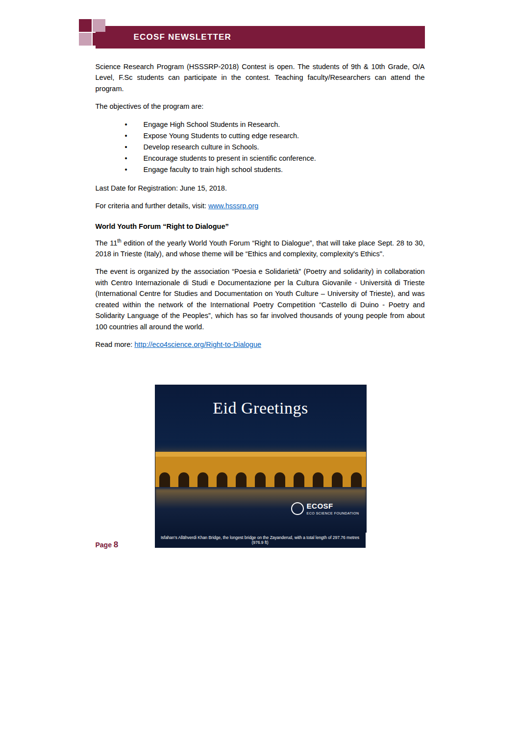ECOSF NEWSLETTER
Science Research Program (HSSSRP-2018) Contest is open. The students of 9th & 10th Grade, O/A Level, F.Sc students can participate in the contest. Teaching faculty/Researchers can attend the program.
The objectives of the program are:
Engage High School Students in Research.
Expose Young Students to cutting edge research.
Develop research culture in Schools.
Encourage students to present in scientific conference.
Engage faculty to train high school students.
Last Date for Registration: June 15, 2018.
For criteria and further details, visit: www.hsssrp.org
World Youth Forum “Right to Dialogue”
The 11th edition of the yearly World Youth Forum “Right to Dialogue”, that will take place Sept. 28 to 30, 2018 in Trieste (Italy), and whose theme will be “Ethics and complexity, complexity's Ethics".
The event is organized by the association “Poesia e Solidarietà” (Poetry and solidarity) in collaboration with Centro Internazionale di Studi e Documentazione per la Cultura Giovanile - Università di Trieste (International Centre for Studies and Documentation on Youth Culture – University of Trieste), and was created within the network of the International Poetry Competition “Castello di Duino - Poetry and Solidarity Language of the Peoples”, which has so far involved thousands of young people from about 100 countries all around the world.
Read more: http://eco4science.org/Right-to-Dialogue
Eid Greetings
ECOSF
ECO SCIENCE FOUNDATION
Isfahan's Allāhverdi Khan Bridge, the longest bridge on the Zayanderud, with a total length of 297.76 metres (976.9 ft)
Page 8